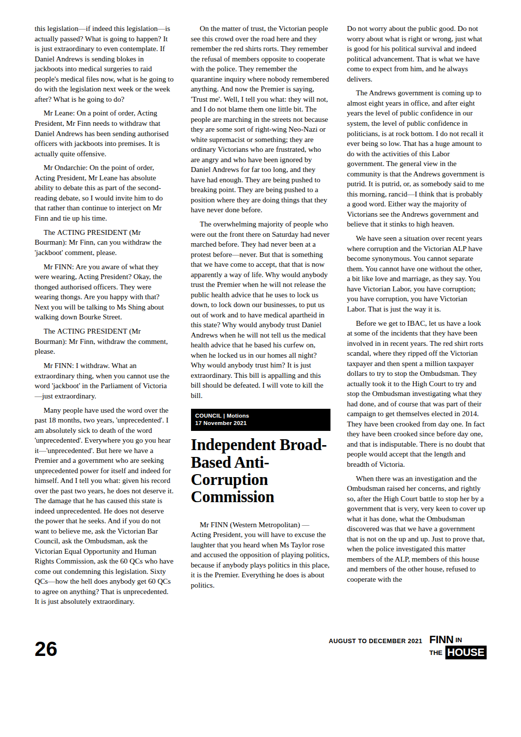this legislation—if indeed this legislation—is actually passed? What is going to happen? It is just extraordinary to even contemplate. If Daniel Andrews is sending blokes in jackboots into medical surgeries to raid people's medical files now, what is he going to do with the legislation next week or the week after? What is he going to do?
Mr Leane: On a point of order, Acting President, Mr Finn needs to withdraw that Daniel Andrews has been sending authorised officers with jackboots into premises. It is actually quite offensive.
Mr Ondarchie: On the point of order, Acting President, Mr Leane has absolute ability to debate this as part of the second-reading debate, so I would invite him to do that rather than continue to interject on Mr Finn and tie up his time.
The ACTING PRESIDENT (Mr Bourman): Mr Finn, can you withdraw the 'jackboot' comment, please.
Mr FINN: Are you aware of what they were wearing, Acting President? Okay, the thonged authorised officers. They were wearing thongs. Are you happy with that? Next you will be talking to Ms Shing about walking down Bourke Street.
The ACTING PRESIDENT (Mr Bourman): Mr Finn, withdraw the comment, please.
Mr FINN: I withdraw. What an extraordinary thing, when you cannot use the word 'jackboot' in the Parliament of Victoria—just extraordinary.
Many people have used the word over the past 18 months, two years, 'unprecedented'. I am absolutely sick to death of the word 'unprecedented'. Everywhere you go you hear it—'unprecedented'. But here we have a Premier and a government who are seeking unprecedented power for itself and indeed for himself. And I tell you what: given his record over the past two years, he does not deserve it. The damage that he has caused this state is indeed unprecedented. He does not deserve the power that he seeks. And if you do not want to believe me, ask the Victorian Bar Council, ask the Ombudsman, ask the Victorian Equal Opportunity and Human Rights Commission, ask the 60 QCs who have come out condemning this legislation. Sixty QCs—how the hell does anybody get 60 QCs to agree on anything? That is unprecedented. It is just absolutely extraordinary.
On the matter of trust, the Victorian people see this crowd over the road here and they remember the red shirts rorts. They remember the refusal of members opposite to cooperate with the police. They remember the quarantine inquiry where nobody remembered anything. And now the Premier is saying, 'Trust me'. Well, I tell you what: they will not, and I do not blame them one little bit. The people are marching in the streets not because they are some sort of right-wing Neo-Nazi or white supremacist or something; they are ordinary Victorians who are frustrated, who are angry and who have been ignored by Daniel Andrews for far too long, and they have had enough. They are being pushed to breaking point. They are being pushed to a position where they are doing things that they have never done before.
The overwhelming majority of people who were out the front there on Saturday had never marched before. They had never been at a protest before—never. But that is something that we have come to accept, that that is now apparently a way of life. Why would anybody trust the Premier when he will not release the public health advice that he uses to lock us down, to lock down our businesses, to put us out of work and to have medical apartheid in this state? Why would anybody trust Daniel Andrews when he will not tell us the medical health advice that he based his curfew on, when he locked us in our homes all night? Why would anybody trust him? It is just extraordinary. This bill is appalling and this bill should be defeated. I will vote to kill the bill.
COUNCIL | Motions
17 November 2021
Independent Broad-Based Anti-Corruption Commission
Mr FINN (Western Metropolitan) — Acting President, you will have to excuse the laughter that you heard when Ms Taylor rose and accused the opposition of playing politics, because if anybody plays politics in this place, it is the Premier. Everything he does is about politics.
Do not worry about the public good. Do not worry about what is right or wrong, just what is good for his political survival and indeed political advancement. That is what we have come to expect from him, and he always delivers.
The Andrews government is coming up to almost eight years in office, and after eight years the level of public confidence in our system, the level of public confidence in politicians, is at rock bottom. I do not recall it ever being so low. That has a huge amount to do with the activities of this Labor government. The general view in the community is that the Andrews government is putrid. It is putrid, or, as somebody said to me this morning, rancid—I think that is probably a good word. Either way the majority of Victorians see the Andrews government and believe that it stinks to high heaven.
We have seen a situation over recent years where corruption and the Victorian ALP have become synonymous. You cannot separate them. You cannot have one without the other, a bit like love and marriage, as they say. You have Victorian Labor, you have corruption; you have corruption, you have Victorian Labor. That is just the way it is.
Before we get to IBAC, let us have a look at some of the incidents that they have been involved in in recent years. The red shirt rorts scandal, where they ripped off the Victorian taxpayer and then spent a million taxpayer dollars to try to stop the Ombudsman. They actually took it to the High Court to try and stop the Ombudsman investigating what they had done, and of course that was part of their campaign to get themselves elected in 2014. They have been crooked from day one. In fact they have been crooked since before day one, and that is indisputable. There is no doubt that people would accept that the length and breadth of Victoria.
When there was an investigation and the Ombudsman raised her concerns, and rightly so, after the High Court battle to stop her by a government that is very, very keen to cover up what it has done, what the Ombudsman discovered was that we have a government that is not on the up and up. Just to prove that, when the police investigated this matter members of the ALP, members of this house and members of the other house, refused to cooperate with the
26
August to December 2021 FINN IN
THE HOUSE